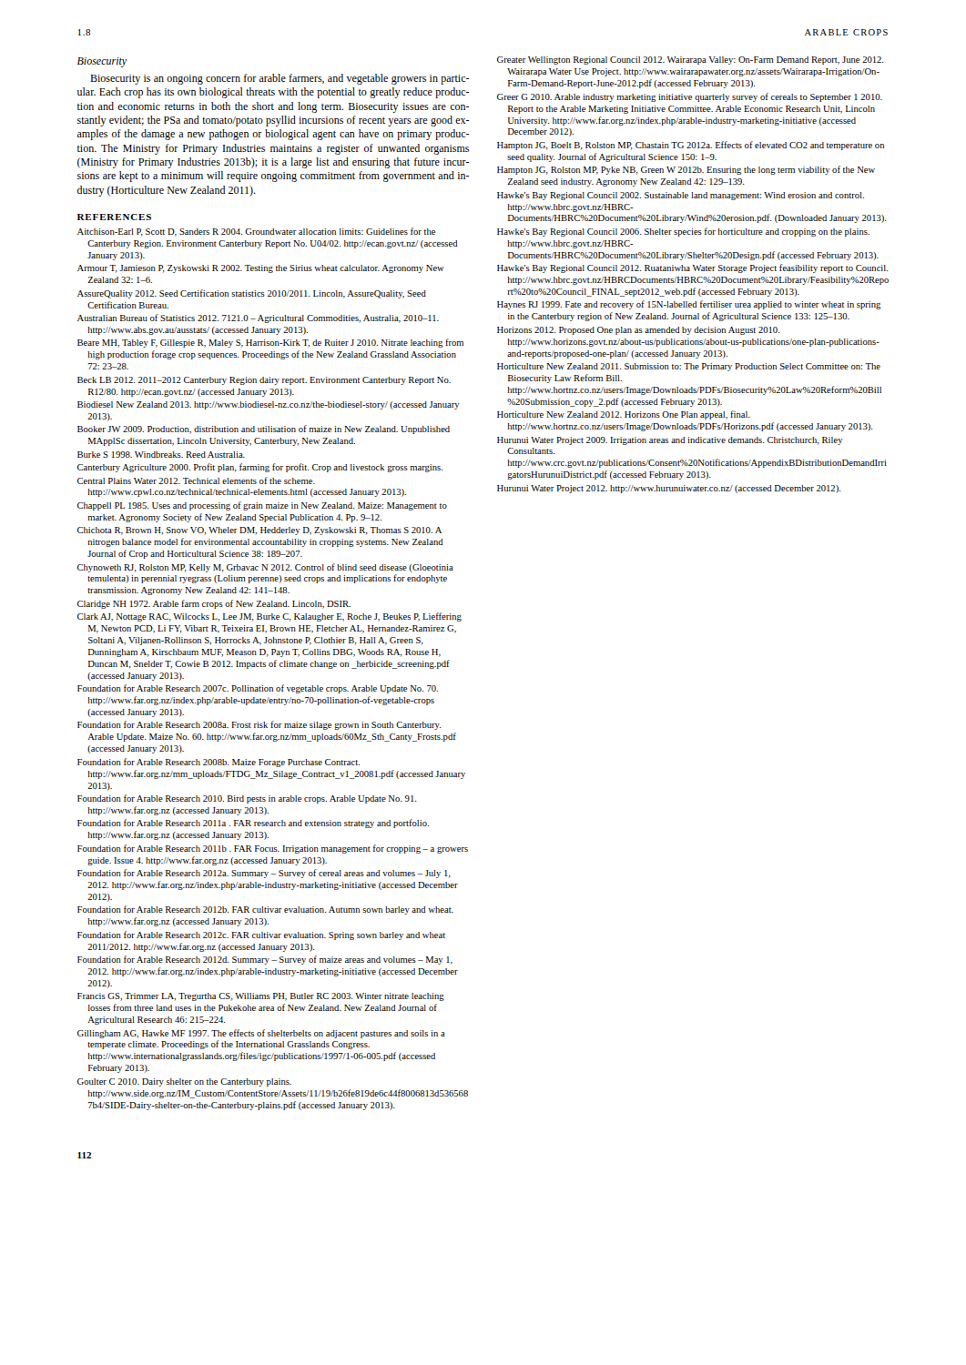1.8 Arable Crops
Biosecurity
Biosecurity is an ongoing concern for arable farmers, and vegetable growers in particular. Each crop has its own biological threats with the potential to greatly reduce production and economic returns in both the short and long term. Biosecurity issues are constantly evident; the PSa and tomato/potato psyllid incursions of recent years are good examples of the damage a new pathogen or biological agent can have on primary production. The Ministry for Primary Industries maintains a register of unwanted organisms (Ministry for Primary Industries 2013b); it is a large list and ensuring that future incursions are kept to a minimum will require ongoing commitment from government and industry (Horticulture New Zealand 2011).
References
Aitchison-Earl P, Scott D, Sanders R 2004. Groundwater allocation limits: Guidelines for the Canterbury Region. Environment Canterbury Report No. U04/02. http://ecan.govt.nz/ (accessed January 2013).
Armour T, Jamieson P, Zyskowski R 2002. Testing the Sirius wheat calculator. Agronomy New Zealand 32: 1–6.
AssureQuality 2012. Seed Certification statistics 2010/2011. Lincoln, AssureQuality, Seed Certification Bureau.
Australian Bureau of Statistics 2012. 7121.0 – Agricultural Commodities, Australia, 2010–11. http://www.abs.gov.au/ausstats/ (accessed January 2013).
Beare MH, Tabley F, Gillespie R, Maley S, Harrison-Kirk T, de Ruiter J 2010. Nitrate leaching from high production forage crop sequences. Proceedings of the New Zealand Grassland Association 72: 23–28.
Beck LB 2012. 2011–2012 Canterbury Region dairy report. Environment Canterbury Report No. R12/80. http://ecan.govt.nz/ (accessed January 2013).
Biodiesel New Zealand 2013. http://www.biodiesel-nz.co.nz/the-biodiesel-story/ (accessed January 2013).
Booker JW 2009. Production, distribution and utilisation of maize in New Zealand. Unpublished MApplSc dissertation, Lincoln University, Canterbury, New Zealand.
Burke S 1998. Windbreaks. Reed Australia.
Canterbury Agriculture 2000. Profit plan, farming for profit. Crop and livestock gross margins.
Central Plains Water 2012. Technical elements of the scheme. http://www.cpwl.co.nz/technical/technical-elements.html (accessed January 2013).
Chappell PL 1985. Uses and processing of grain maize in New Zealand. Maize: Management to market. Agronomy Society of New Zealand Special Publication 4. Pp. 9–12.
Chichota R, Brown H, Snow VO, Wheler DM, Hedderley D, Zyskowski R, Thomas S 2010. A nitrogen balance model for environmental accountability in cropping systems. New Zealand Journal of Crop and Horticultural Science 38: 189–207.
Chynoweth RJ, Rolston MP, Kelly M, Grbavac N 2012. Control of blind seed disease (Gloeotinia temulenta) in perennial ryegrass (Lolium perenne) seed crops and implications for endophyte transmission. Agronomy New Zealand 42: 141–148.
Claridge NH 1972. Arable farm crops of New Zealand. Lincoln, DSIR.
Clark AJ, Nottage RAC, Wilcocks L, Lee JM, Burke C, Kalaugher E, Roche J, Beukes P, Lieffering M, Newton PCD, Li FY, Vibart R, Teixeira EI, Brown HE, Fletcher AL, Hernandez-Ramirez G, Soltani A, Viljanen-Rollinson S, Horrocks A, Johnstone P, Clothier B, Hall A, Green S, Dunningham A, Kirschbaum MUF, Meason D, Payn T, Collins DBG, Woods RA, Rouse H, Duncan M, Snelder T, Cowie B 2012. Impacts of climate change on _herbicide_screening.pdf (accessed January 2013).
Foundation for Arable Research 2007c. Pollination of vegetable crops. Arable Update No. 70. http://www.far.org.nz/index.php/arable-update/entry/no-70-pollination-of-vegetable-crops (accessed January 2013).
Foundation for Arable Research 2008a. Frost risk for maize silage grown in South Canterbury. Arable Update. Maize No. 60. http://www.far.org.nz/mm_uploads/60Mz_Sth_Canty_Frosts.pdf (accessed January 2013).
Foundation for Arable Research 2008b. Maize Forage Purchase Contract. http://www.far.org.nz/mm_uploads/FTDG_Mz_Silage_Contract_v1_20081.pdf (accessed January 2013).
Foundation for Arable Research 2010. Bird pests in arable crops. Arable Update No. 91. http://www.far.org.nz (accessed January 2013).
Foundation for Arable Research 2011a . FAR research and extension strategy and portfolio. http://www.far.org.nz (accessed January 2013).
Foundation for Arable Research 2011b . FAR Focus. Irrigation management for cropping – a growers guide. Issue 4. http://www.far.org.nz (accessed January 2013).
Foundation for Arable Research 2012a. Summary – Survey of cereal areas and volumes – July 1, 2012. http://www.far.org.nz/index.php/arable-industry-marketing-initiative (accessed December 2012).
Foundation for Arable Research 2012b. FAR cultivar evaluation. Autumn sown barley and wheat. http://www.far.org.nz (accessed January 2013).
Foundation for Arable Research 2012c. FAR cultivar evaluation. Spring sown barley and wheat 2011/2012. http://www.far.org.nz (accessed January 2013).
Foundation for Arable Research 2012d. Summary – Survey of maize areas and volumes – May 1, 2012. http://www.far.org.nz/index.php/arable-industry-marketing-initiative (accessed December 2012).
Francis GS, Trimmer LA, Tregurtha CS, Williams PH, Butler RC 2003. Winter nitrate leaching losses from three land uses in the Pukekohe area of New Zealand. New Zealand Journal of Agricultural Research 46: 215–224.
Gillingham AG, Hawke MF 1997. The effects of shelterbelts on adjacent pastures and soils in a temperate climate. Proceedings of the International Grasslands Congress. http://www.internationalgrasslands.org/files/igc/publications/1997/1-06-005.pdf (accessed February 2013).
Goulter C 2010. Dairy shelter on the Canterbury plains. http://www.side.org.nz/IM_Custom/ContentStore/Assets/11/19/b26fe819de6c44f8006813d5365687b4/SIDE-Dairy-shelter-on-the-Canterbury-plains.pdf (accessed January 2013).
Greater Wellington Regional Council 2012. Wairarapa Valley: On-Farm Demand Report, June 2012. Wairarapa Water Use Project. http://www.wairarapawater.org.nz/assets/Wairarapa-Irrigation/On-Farm-Demand-Report-June-2012.pdf (accessed February 2013).
Greer G 2010. Arable industry marketing initiative quarterly survey of cereals to September 1 2010. Report to the Arable Marketing Initiative Committee. Arable Economic Research Unit, Lincoln University. http://www.far.org.nz/index.php/arable-industry-marketing-initiative (accessed December 2012).
Hampton JG, Boelt B, Rolston MP, Chastain TG 2012a. Effects of elevated CO2 and temperature on seed quality. Journal of Agricultural Science 150: 1–9.
Hampton JG, Rolston MP, Pyke NB, Green W 2012b. Ensuring the long term viability of the New Zealand seed industry. Agronomy New Zealand 42: 129–139.
Hawke's Bay Regional Council 2002. Sustainable land management: Wind erosion and control. http://www.hbrc.govt.nz/HBRC-Documents/HBRC%20Document%20Library/Wind%20erosion.pdf. (Downloaded January 2013).
Hawke's Bay Regional Council 2006. Shelter species for horticulture and cropping on the plains. http://www.hbrc.govt.nz/HBRC-Documents/HBRC%20Document%20Library/Shelter%20Design.pdf (accessed February 2013).
Hawke's Bay Regional Council 2012. Ruataniwha Water Storage Project feasibility report to Council. http://www.hbrc.govt.nz/HBRCDocuments/HBRC%20Document%20Library/Feasibility%20Report%20to%20Council_FINAL_sept2012_web.pdf (accessed February 2013).
Haynes RJ 1999. Fate and recovery of 15N-labelled fertiliser urea applied to winter wheat in spring in the Canterbury region of New Zealand. Journal of Agricultural Science 133: 125–130.
Horizons 2012. Proposed One plan as amended by decision August 2010. http://www.horizons.govt.nz/about-us/publications/about-us-publications/one-plan-publications-and-reports/proposed-one-plan/ (accessed January 2013).
Horticulture New Zealand 2011. Submission to: The Primary Production Select Committee on: The Biosecurity Law Reform Bill. http://www.hortnz.co.nz/users/Image/Downloads/PDFs/Biosecurity%20Law%20Reform%20Bill%20Submission_copy_2.pdf (accessed February 2013).
Horticulture New Zealand 2012. Horizons One Plan appeal, final. http://www.hortnz.co.nz/users/Image/Downloads/PDFs/Horizons.pdf (accessed January 2013).
Hurunui Water Project 2009. Irrigation areas and indicative demands. Christchurch, Riley Consultants. http://www.crc.govt.nz/publications/Consent%20Notifications/AppendixBDistributionDemandIrrigatorsHurunuiDistrict.pdf (accessed February 2013).
Hurunui Water Project 2012. http://www.hurunuiwater.co.nz/ (accessed December 2012).
112